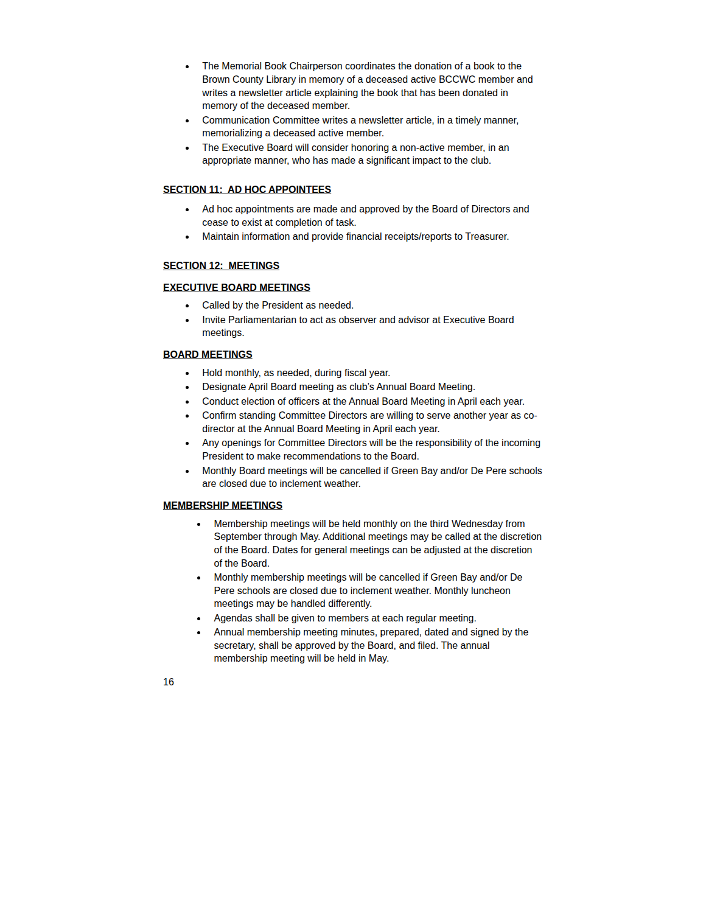The Memorial Book Chairperson coordinates the donation of a book to the Brown County Library in memory of a deceased active BCCWC member and writes a newsletter article explaining the book that has been donated in memory of the deceased member.
Communication Committee writes a newsletter article, in a timely manner, memorializing a deceased active member.
The Executive Board will consider honoring a non-active member, in an appropriate manner, who has made a significant impact to the club.
SECTION 11: AD HOC APPOINTEES
Ad hoc appointments are made and approved by the Board of Directors and cease to exist at completion of task.
Maintain information and provide financial receipts/reports to Treasurer.
SECTION 12: MEETINGS
EXECUTIVE BOARD MEETINGS
Called by the President as needed.
Invite Parliamentarian to act as observer and advisor at Executive Board meetings.
BOARD MEETINGS
Hold monthly, as needed, during fiscal year.
Designate April Board meeting as club’s Annual Board Meeting.
Conduct election of officers at the Annual Board Meeting in April each year.
Confirm standing Committee Directors are willing to serve another year as co-director at the Annual Board Meeting in April each year.
Any openings for Committee Directors will be the responsibility of the incoming President to make recommendations to the Board.
Monthly Board meetings will be cancelled if Green Bay and/or De Pere schools are closed due to inclement weather.
MEMBERSHIP MEETINGS
Membership meetings will be held monthly on the third Wednesday from September through May. Additional meetings may be called at the discretion of the Board. Dates for general meetings can be adjusted at the discretion of the Board.
Monthly membership meetings will be cancelled if Green Bay and/or De Pere schools are closed due to inclement weather. Monthly luncheon meetings may be handled differently.
Agendas shall be given to members at each regular meeting.
Annual membership meeting minutes, prepared, dated and signed by the secretary, shall be approved by the Board, and filed. The annual membership meeting will be held in May.
16